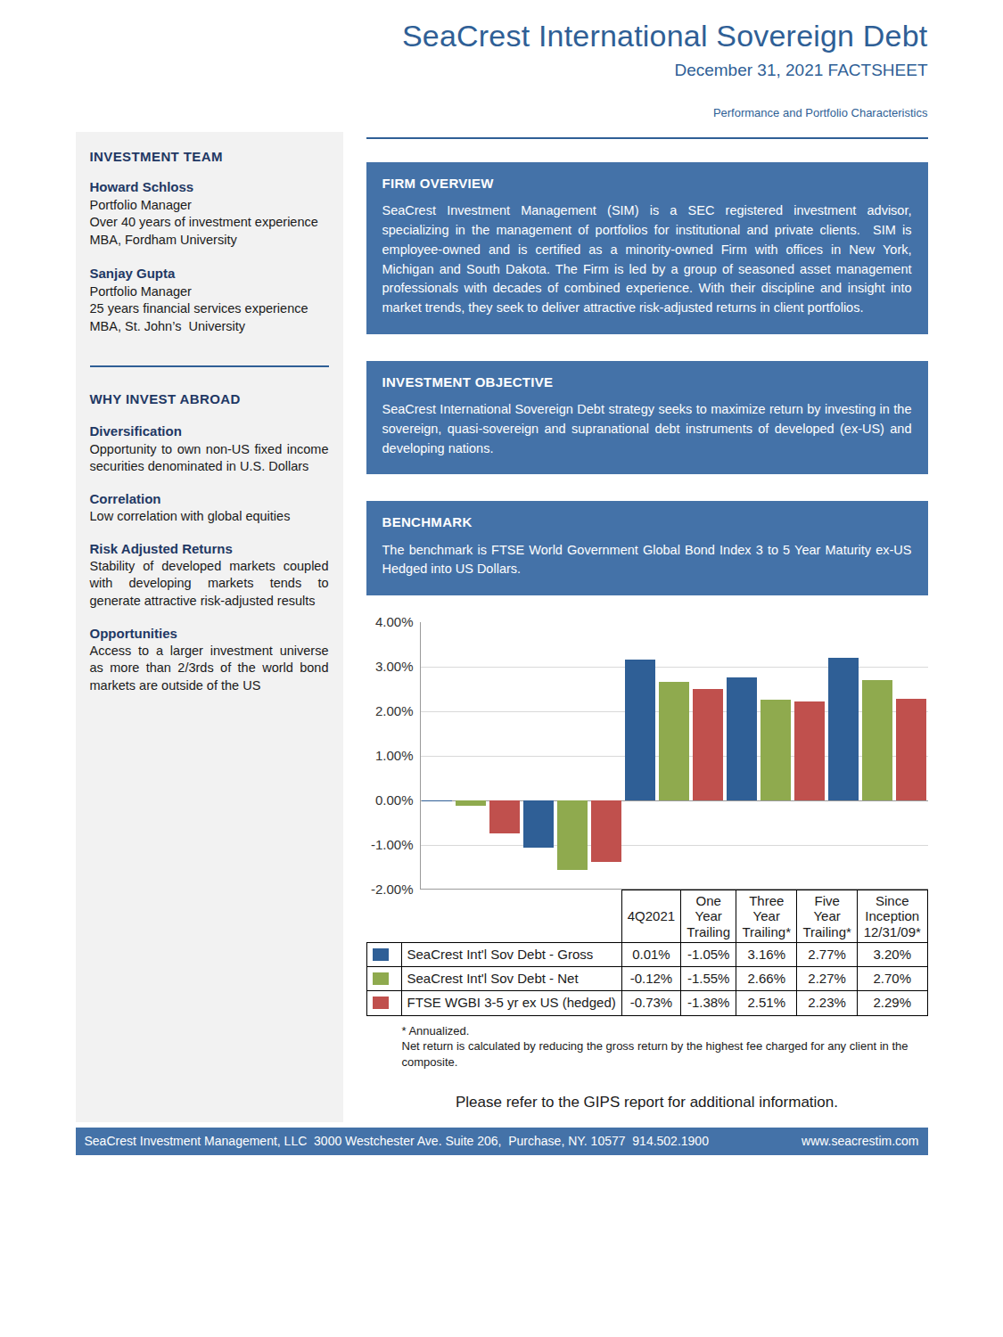SeaCrest International Sovereign Debt
December 31, 2021 FACTSHEET
Performance and Portfolio Characteristics
INVESTMENT TEAM
Howard Schloss
Portfolio Manager
Over 40 years of investment experience
MBA, Fordham University
Sanjay Gupta
Portfolio Manager
25 years financial services experience
MBA, St. John’s University
WHY INVEST ABROAD
Diversification
Opportunity to own non-US fixed income securities denominated in U.S. Dollars
Correlation
Low correlation with global equities
Risk Adjusted Returns
Stability of developed markets coupled with developing markets tends to generate attractive risk-adjusted results
Opportunities
Access to a larger investment universe as more than 2/3rds of the world bond markets are outside of the US
FIRM OVERVIEW
SeaCrest Investment Management (SIM) is a SEC registered investment advisor, specializing in the management of portfolios for institutional and private clients. SIM is employee-owned and is certified as a minority-owned Firm with offices in New York, Michigan and South Dakota. The Firm is led by a group of seasoned asset management professionals with decades of combined experience. With their discipline and insight into market trends, they seek to deliver attractive risk-adjusted returns in client portfolios.
INVESTMENT OBJECTIVE
SeaCrest International Sovereign Debt strategy seeks to maximize return by investing in the sovereign, quasi-sovereign and supranational debt instruments of developed (ex-US) and developing nations.
BENCHMARK
The benchmark is FTSE World Government Global Bond Index 3 to 5 Year Maturity ex-US Hedged into US Dollars.
4.00% 3.00% 2.00% 1.00% 0.00% -1.00% -2.00%
| | 4Q2021 | One Year Trailing | Three Year Trailing* | Five Year Trailing* | Since Inception 12/31/09* |
| --- | --- | --- | --- | --- | --- |
| | SeaCrest Int'l Sov Debt - Gross | 0.01% | -1.05% | 3.16% | 2.77% | 3.20% |
| | SeaCrest Int'l Sov Debt - Net | -0.12% | -1.55% | 2.66% | 2.27% | 2.70% |
| | FTSE WGBI 3-5 yr ex US (hedged) | -0.73% | -1.38% | 2.51% | 2.23% | 2.29% |
* Annualized.
Net return is calculated by reducing the gross return by the highest fee charged for any client in the composite.
Please refer to the GIPS report for additional information.
SeaCrest Investment Management, LLC 3000 Westchester Ave. Suite 206, Purchase, NY. 10577 914.502.1900 www.seacrestim.com